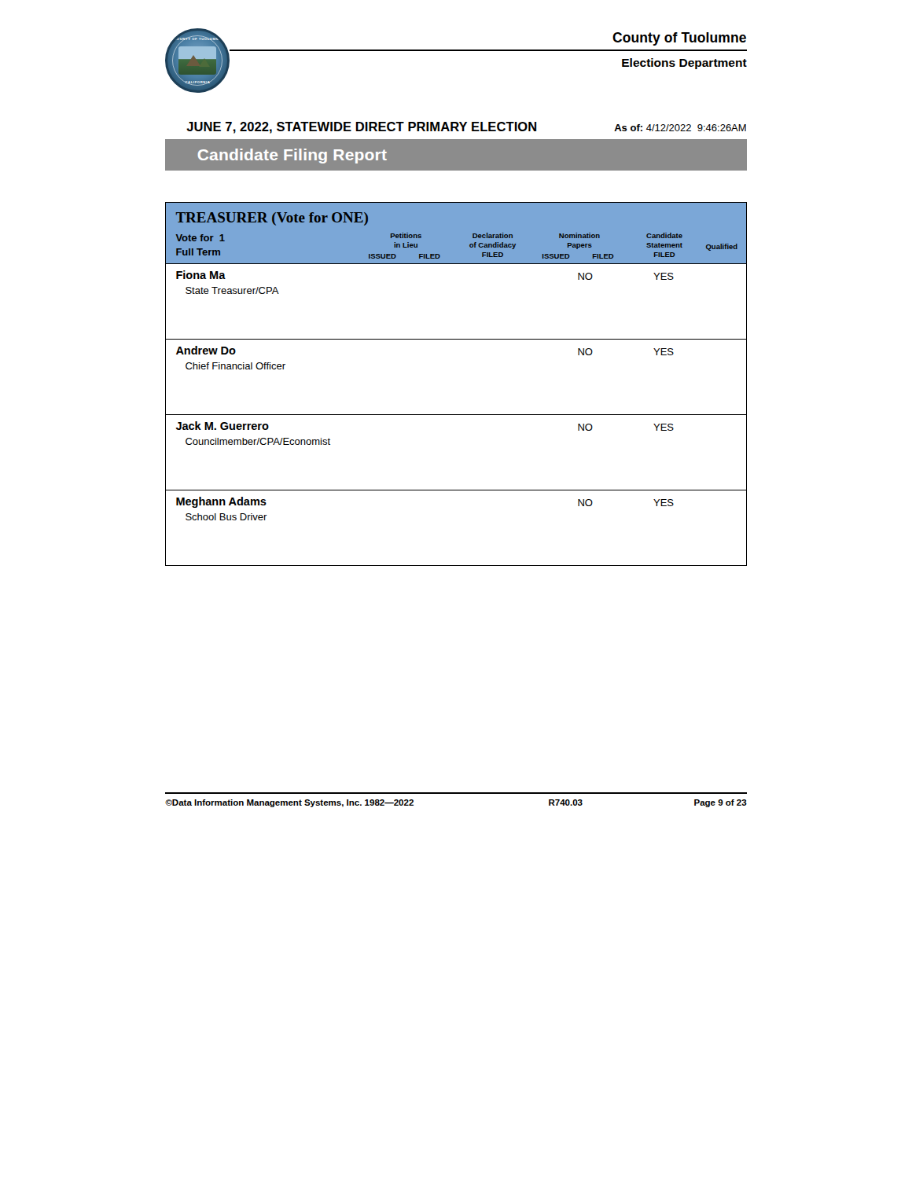County of Tuolumne
California
County of Tuolumne
Elections Department
JUNE 7, 2022, STATEWIDE DIRECT PRIMARY ELECTION
As of: 4/12/2022 9:46:26AM
Candidate Filing Report
TREASURER (Vote for ONE)
Vote for 1
Full Term
Petitions
in Lieu ISSUED FILED
Declaration
of Candidacy FILED
Nomination
Papers ISSUED FILED
Candidate
Statement FILED
Qualified
Fiona Ma
State Treasurer/CPA
NO
YES
Andrew Do
Chief Financial Officer
NO
YES
Jack M. Guerrero
Councilmember/CPA/Economist
NO
YES
Meghann Adams
School Bus Driver
NO
YES
©Data Information Management Systems, Inc. 1982—2022
R740.03
Page 9 of 23